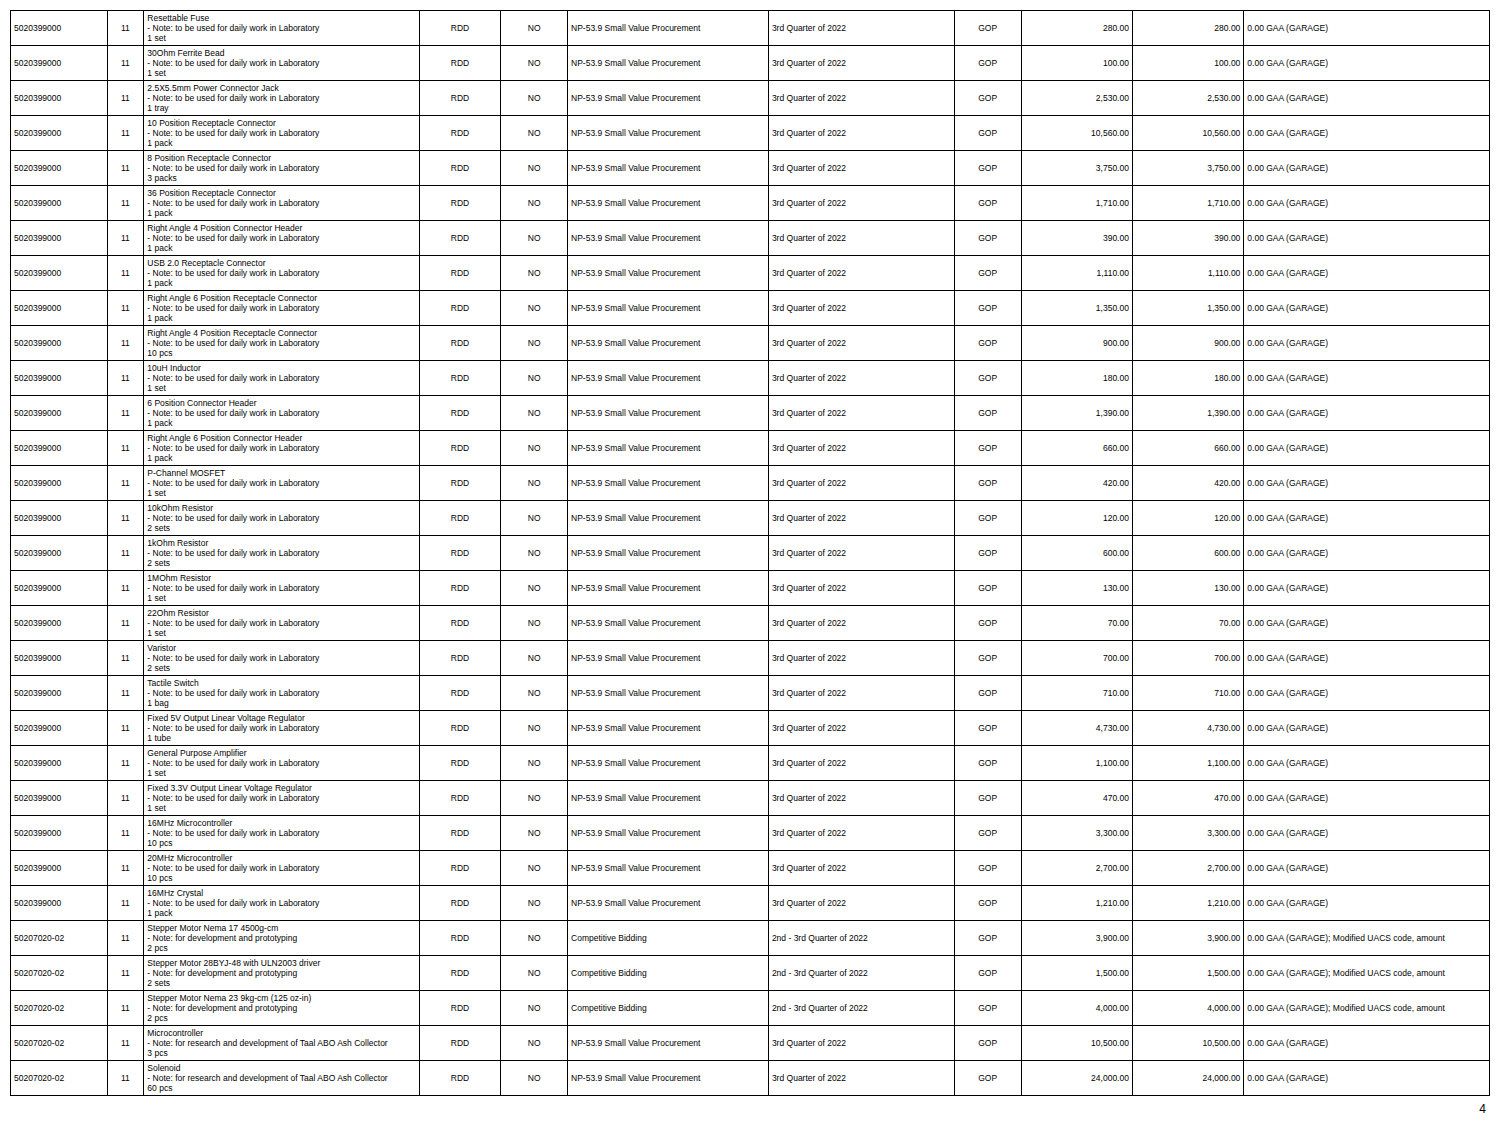| 5020399000 | 11 | Resettable Fuse - Note: to be used for daily work in Laboratory 1 set | RDD | NO | NP-53.9 Small Value Procurement | 3rd Quarter of 2022 | GOP | 280.00 | 280.00 | 0.00 GAA (GARAGE) |
| 5020399000 | 11 | 30Ohm Ferrite Bead - Note: to be used for daily work in Laboratory 1 set | RDD | NO | NP-53.9 Small Value Procurement | 3rd Quarter of 2022 | GOP | 100.00 | 100.00 | 0.00 GAA (GARAGE) |
| 5020399000 | 11 | 2.5X5.5mm Power Connector Jack - Note: to be used for daily work in Laboratory 1 tray | RDD | NO | NP-53.9 Small Value Procurement | 3rd Quarter of 2022 | GOP | 2,530.00 | 2,530.00 | 0.00 GAA (GARAGE) |
| 5020399000 | 11 | 10 Position Receptacle Connector - Note: to be used for daily work in Laboratory 1 pack | RDD | NO | NP-53.9 Small Value Procurement | 3rd Quarter of 2022 | GOP | 10,560.00 | 10,560.00 | 0.00 GAA (GARAGE) |
| 5020399000 | 11 | 8 Position Receptacle Connector - Note: to be used for daily work in Laboratory 3 packs | RDD | NO | NP-53.9 Small Value Procurement | 3rd Quarter of 2022 | GOP | 3,750.00 | 3,750.00 | 0.00 GAA (GARAGE) |
| 5020399000 | 11 | 36 Position Receptacle Connector - Note: to be used for daily work in Laboratory 1 pack | RDD | NO | NP-53.9 Small Value Procurement | 3rd Quarter of 2022 | GOP | 1,710.00 | 1,710.00 | 0.00 GAA (GARAGE) |
| 5020399000 | 11 | Right Angle 4 Position Connector Header - Note: to be used for daily work in Laboratory 1 pack | RDD | NO | NP-53.9 Small Value Procurement | 3rd Quarter of 2022 | GOP | 390.00 | 390.00 | 0.00 GAA (GARAGE) |
| 5020399000 | 11 | USB 2.0 Receptacle Connector - Note: to be used for daily work in Laboratory 1 pack | RDD | NO | NP-53.9 Small Value Procurement | 3rd Quarter of 2022 | GOP | 1,110.00 | 1,110.00 | 0.00 GAA (GARAGE) |
| 5020399000 | 11 | Right Angle 6 Position Receptacle Connector - Note: to be used for daily work in Laboratory 1 pack | RDD | NO | NP-53.9 Small Value Procurement | 3rd Quarter of 2022 | GOP | 1,350.00 | 1,350.00 | 0.00 GAA (GARAGE) |
| 5020399000 | 11 | Right Angle 4 Position Receptacle Connector - Note: to be used for daily work in Laboratory 10 pcs | RDD | NO | NP-53.9 Small Value Procurement | 3rd Quarter of 2022 | GOP | 900.00 | 900.00 | 0.00 GAA (GARAGE) |
| 5020399000 | 11 | 10uH Inductor - Note: to be used for daily work in Laboratory 1 set | RDD | NO | NP-53.9 Small Value Procurement | 3rd Quarter of 2022 | GOP | 180.00 | 180.00 | 0.00 GAA (GARAGE) |
| 5020399000 | 11 | 6 Position Connector Header - Note: to be used for daily work in Laboratory 1 pack | RDD | NO | NP-53.9 Small Value Procurement | 3rd Quarter of 2022 | GOP | 1,390.00 | 1,390.00 | 0.00 GAA (GARAGE) |
| 5020399000 | 11 | Right Angle 6 Position Connector Header - Note: to be used for daily work in Laboratory 1 pack | RDD | NO | NP-53.9 Small Value Procurement | 3rd Quarter of 2022 | GOP | 660.00 | 660.00 | 0.00 GAA (GARAGE) |
| 5020399000 | 11 | P-Channel MOSFET - Note: to be used for daily work in Laboratory 1 set | RDD | NO | NP-53.9 Small Value Procurement | 3rd Quarter of 2022 | GOP | 420.00 | 420.00 | 0.00 GAA (GARAGE) |
| 5020399000 | 11 | 10kOhm Resistor - Note: to be used for daily work in Laboratory 2 sets | RDD | NO | NP-53.9 Small Value Procurement | 3rd Quarter of 2022 | GOP | 120.00 | 120.00 | 0.00 GAA (GARAGE) |
| 5020399000 | 11 | 1kOhm Resistor - Note: to be used for daily work in Laboratory 2 sets | RDD | NO | NP-53.9 Small Value Procurement | 3rd Quarter of 2022 | GOP | 600.00 | 600.00 | 0.00 GAA (GARAGE) |
| 5020399000 | 11 | 1MOhm Resistor - Note: to be used for daily work in Laboratory 1 set | RDD | NO | NP-53.9 Small Value Procurement | 3rd Quarter of 2022 | GOP | 130.00 | 130.00 | 0.00 GAA (GARAGE) |
| 5020399000 | 11 | 22Ohm Resistor - Note: to be used for daily work in Laboratory 1 set | RDD | NO | NP-53.9 Small Value Procurement | 3rd Quarter of 2022 | GOP | 70.00 | 70.00 | 0.00 GAA (GARAGE) |
| 5020399000 | 11 | Varistor - Note: to be used for daily work in Laboratory 2 sets | RDD | NO | NP-53.9 Small Value Procurement | 3rd Quarter of 2022 | GOP | 700.00 | 700.00 | 0.00 GAA (GARAGE) |
| 5020399000 | 11 | Tactile Switch - Note: to be used for daily work in Laboratory 1 bag | RDD | NO | NP-53.9 Small Value Procurement | 3rd Quarter of 2022 | GOP | 710.00 | 710.00 | 0.00 GAA (GARAGE) |
| 5020399000 | 11 | Fixed 5V Output Linear Voltage Regulator - Note: to be used for daily work in Laboratory 1 tube | RDD | NO | NP-53.9 Small Value Procurement | 3rd Quarter of 2022 | GOP | 4,730.00 | 4,730.00 | 0.00 GAA (GARAGE) |
| 5020399000 | 11 | General Purpose Amplifier - Note: to be used for daily work in Laboratory 1 set | RDD | NO | NP-53.9 Small Value Procurement | 3rd Quarter of 2022 | GOP | 1,100.00 | 1,100.00 | 0.00 GAA (GARAGE) |
| 5020399000 | 11 | Fixed 3.3V Output Linear Voltage Regulator - Note: to be used for daily work in Laboratory 1 set | RDD | NO | NP-53.9 Small Value Procurement | 3rd Quarter of 2022 | GOP | 470.00 | 470.00 | 0.00 GAA (GARAGE) |
| 5020399000 | 11 | 16MHz Microcontroller - Note: to be used for daily work in Laboratory 10 pcs | RDD | NO | NP-53.9 Small Value Procurement | 3rd Quarter of 2022 | GOP | 3,300.00 | 3,300.00 | 0.00 GAA (GARAGE) |
| 5020399000 | 11 | 20MHz Microcontroller - Note: to be used for daily work in Laboratory 10 pcs | RDD | NO | NP-53.9 Small Value Procurement | 3rd Quarter of 2022 | GOP | 2,700.00 | 2,700.00 | 0.00 GAA (GARAGE) |
| 5020399000 | 11 | 16MHz Crystal - Note: to be used for daily work in Laboratory 1 pack | RDD | NO | NP-53.9 Small Value Procurement | 3rd Quarter of 2022 | GOP | 1,210.00 | 1,210.00 | 0.00 GAA (GARAGE) |
| 50207020-02 | 11 | Stepper Motor Nema 17 4500g-cm - Note: for development and prototyping 2 pcs | RDD | NO | Competitive Bidding | 2nd - 3rd Quarter of 2022 | GOP | 3,900.00 | 3,900.00 | 0.00 GAA (GARAGE); Modified UACS code, amount |
| 50207020-02 | 11 | Stepper Motor 28BYJ-48 with ULN2003 driver - Note: for development and prototyping 2 sets | RDD | NO | Competitive Bidding | 2nd - 3rd Quarter of 2022 | GOP | 1,500.00 | 1,500.00 | 0.00 GAA (GARAGE); Modified UACS code, amount |
| 50207020-02 | 11 | Stepper Motor Nema 23 9kg-cm (125 oz-in) - Note: for development and prototyping 2 pcs | RDD | NO | Competitive Bidding | 2nd - 3rd Quarter of 2022 | GOP | 4,000.00 | 4,000.00 | 0.00 GAA (GARAGE); Modified UACS code, amount |
| 50207020-02 | 11 | Microcontroller - Note: for research and development of Taal ABO Ash Collector 3 pcs | RDD | NO | NP-53.9 Small Value Procurement | 3rd Quarter of 2022 | GOP | 10,500.00 | 10,500.00 | 0.00 GAA (GARAGE) |
| 50207020-02 | 11 | Solenoid - Note: for research and development of Taal ABO Ash Collector 60 pcs | RDD | NO | NP-53.9 Small Value Procurement | 3rd Quarter of 2022 | GOP | 24,000.00 | 24,000.00 | 0.00 GAA (GARAGE) |
4